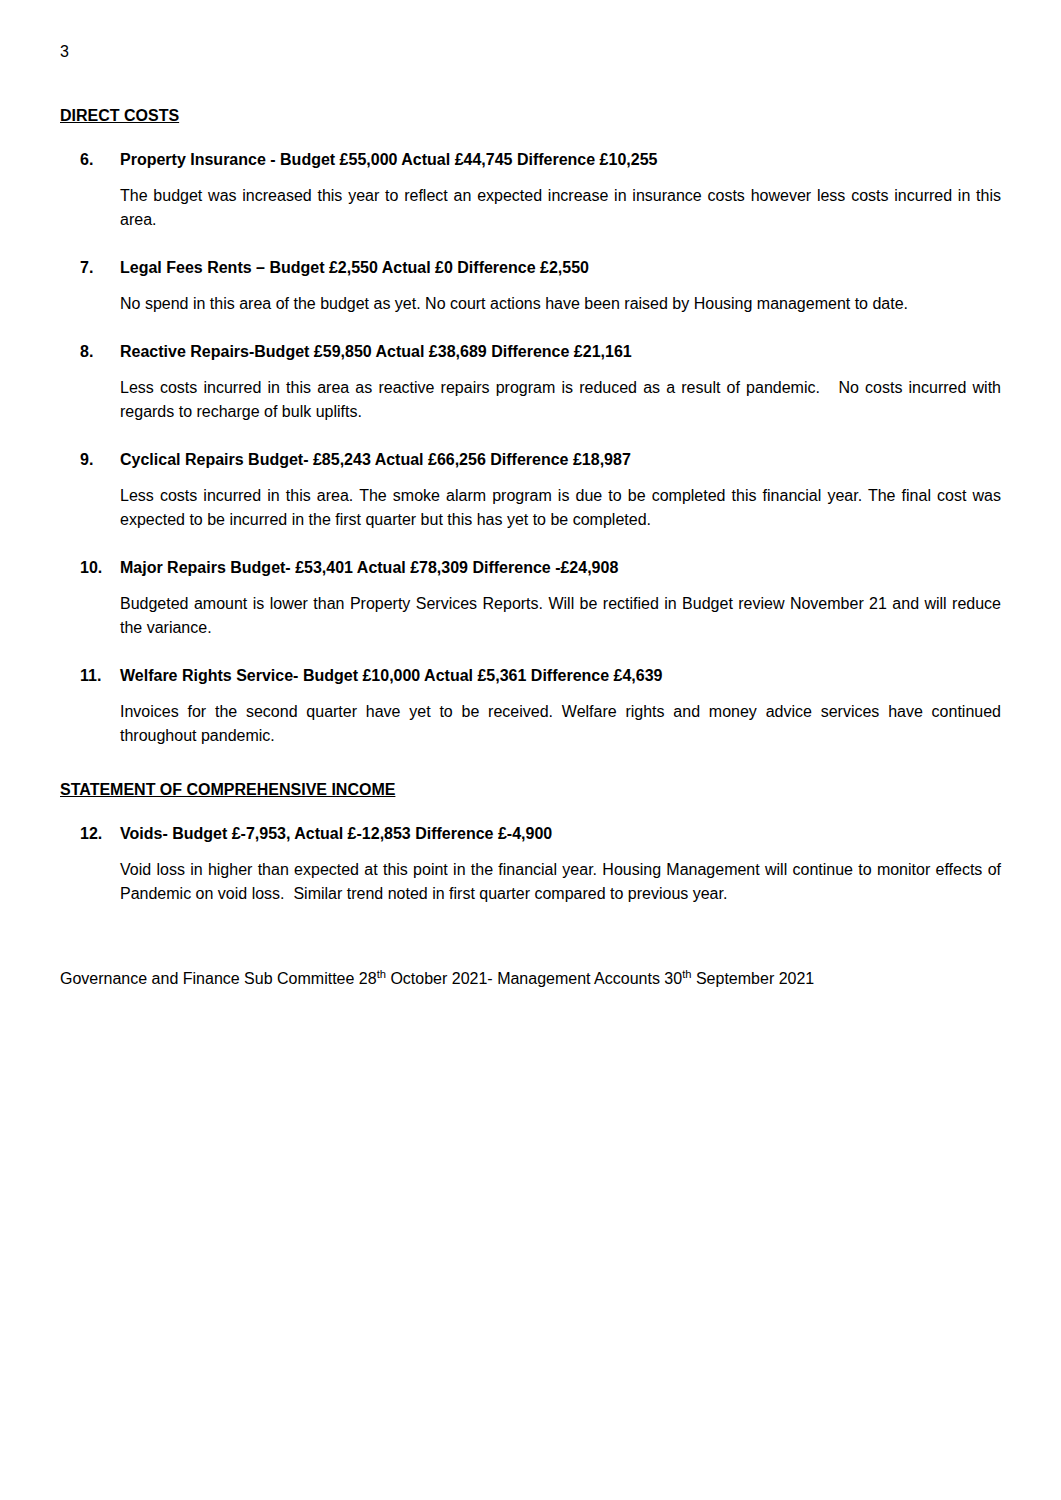3
DIRECT COSTS
6.
Property Insurance - Budget £55,000 Actual £44,745 Difference £10,255
The budget was increased this year to reflect an expected increase in insurance costs however less costs incurred in this area.
7.
Legal Fees Rents – Budget £2,550 Actual £0 Difference £2,550
No spend in this area of the budget as yet. No court actions have been raised by Housing management to date.
8.
Reactive Repairs-Budget £59,850 Actual £38,689 Difference £21,161
Less costs incurred in this area as reactive repairs program is reduced as a result of pandemic. No costs incurred with regards to recharge of bulk uplifts.
9.
Cyclical Repairs Budget- £85,243 Actual £66,256 Difference £18,987
Less costs incurred in this area. The smoke alarm program is due to be completed this financial year. The final cost was expected to be incurred in the first quarter but this has yet to be completed.
10.
Major Repairs Budget- £53,401 Actual £78,309 Difference -£24,908
Budgeted amount is lower than Property Services Reports. Will be rectified in Budget review November 21 and will reduce the variance.
11.
Welfare Rights Service- Budget £10,000 Actual £5,361 Difference £4,639
Invoices for the second quarter have yet to be received. Welfare rights and money advice services have continued throughout pandemic.
STATEMENT OF COMPREHENSIVE INCOME
12.
Voids- Budget £-7,953, Actual £-12,853 Difference £-4,900
Void loss in higher than expected at this point in the financial year. Housing Management will continue to monitor effects of Pandemic on void loss. Similar trend noted in first quarter compared to previous year.
Governance and Finance Sub Committee 28th October 2021- Management Accounts 30th September 2021